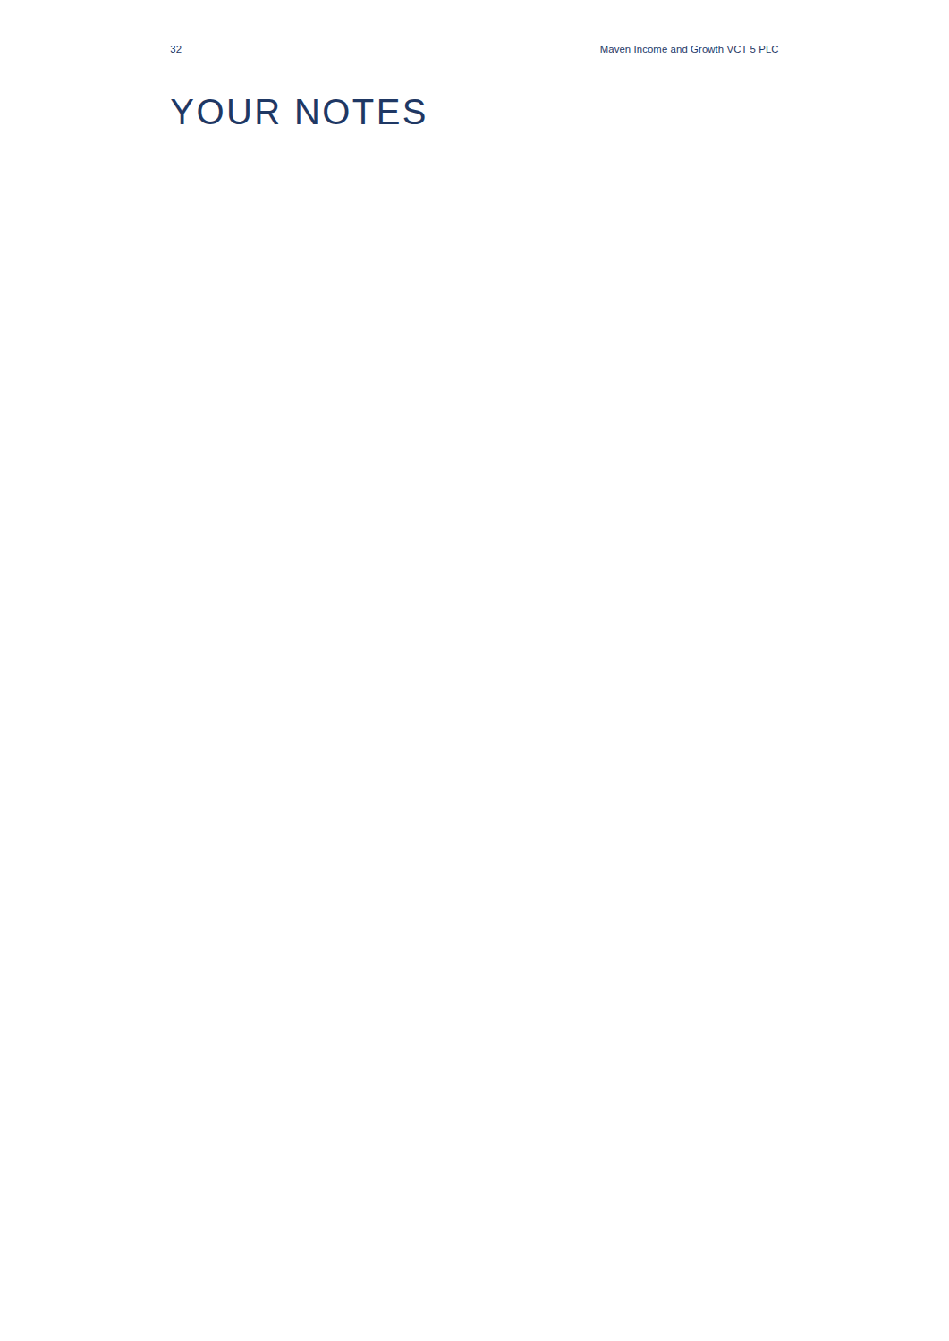32
Maven Income and Growth VCT 5 PLC
YOUR NOTES